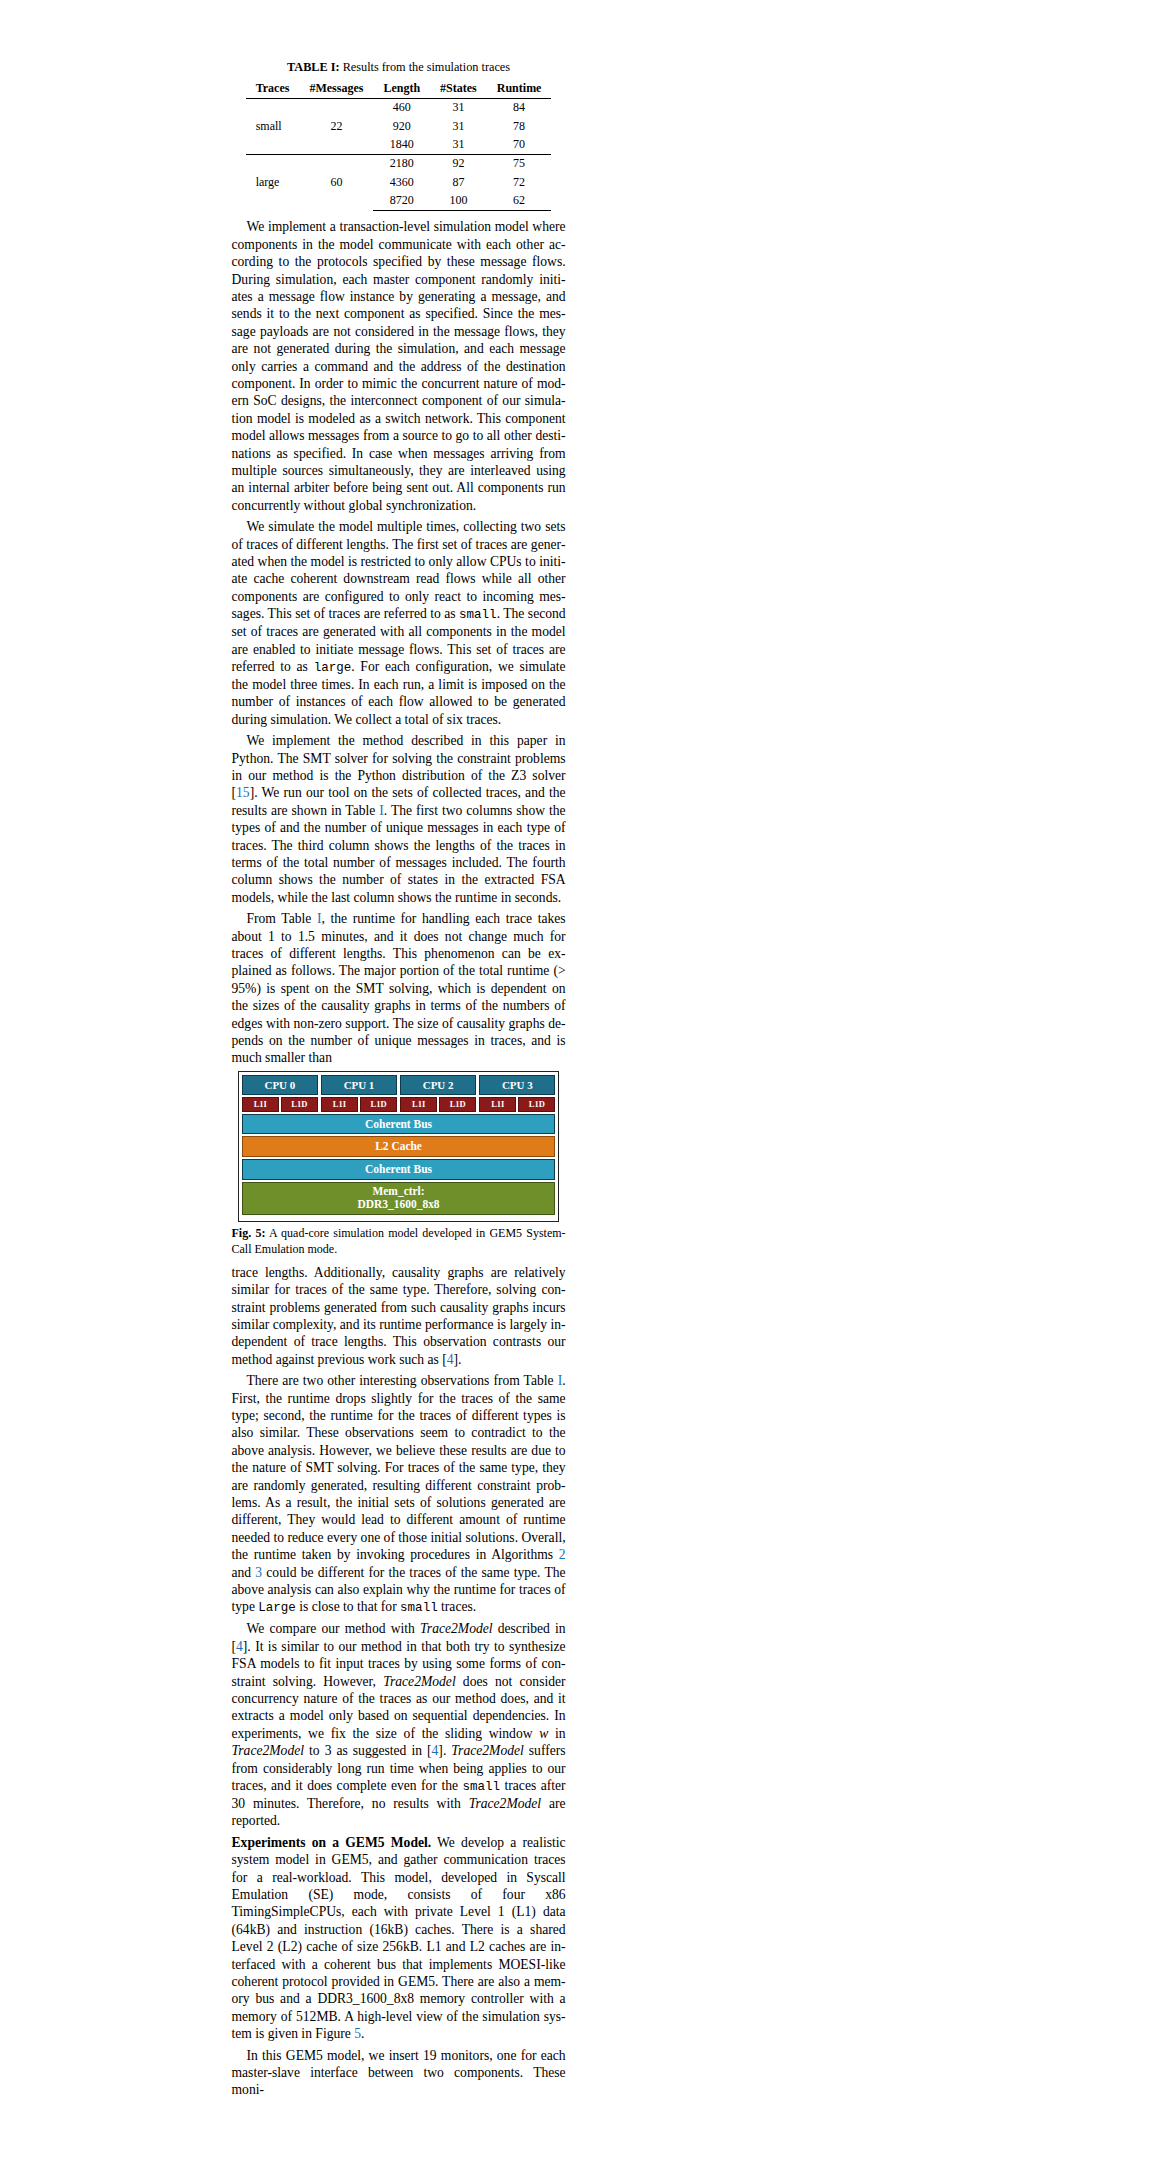TABLE I: Results from the simulation traces
| Traces | #Messages | Length | #States | Runtime |
| --- | --- | --- | --- | --- |
| small | 22 | 460 | 31 | 84 |
| 920 | 31 | 78 |
| 1840 | 31 | 70 |
| large | 60 | 2180 | 92 | 75 |
| 4360 | 87 | 72 |
| 8720 | 100 | 62 |
We implement a transaction-level simulation model where components in the model communicate with each other according to the protocols specified by these message flows. During simulation, each master component randomly initiates a message flow instance by generating a message, and sends it to the next component as specified. Since the message payloads are not considered in the message flows, they are not generated during the simulation, and each message only carries a command and the address of the destination component. In order to mimic the concurrent nature of modern SoC designs, the interconnect component of our simulation model is modeled as a switch network. This component model allows messages from a source to go to all other destinations as specified. In case when messages arriving from multiple sources simultaneously, they are interleaved using an internal arbiter before being sent out. All components run concurrently without global synchronization.
We simulate the model multiple times, collecting two sets of traces of different lengths. The first set of traces are generated when the model is restricted to only allow CPUs to initiate cache coherent downstream read flows while all other components are configured to only react to incoming messages. This set of traces are referred to as small. The second set of traces are generated with all components in the model are enabled to initiate message flows. This set of traces are referred to as large. For each configuration, we simulate the model three times. In each run, a limit is imposed on the number of instances of each flow allowed to be generated during simulation. We collect a total of six traces.
We implement the method described in this paper in Python. The SMT solver for solving the constraint problems in our method is the Python distribution of the Z3 solver [15]. We run our tool on the sets of collected traces, and the results are shown in Table I. The first two columns show the types of and the number of unique messages in each type of traces. The third column shows the lengths of the traces in terms of the total number of messages included. The fourth column shows the number of states in the extracted FSA models, while the last column shows the runtime in seconds.
From Table I, the runtime for handling each trace takes about 1 to 1.5 minutes, and it does not change much for traces of different lengths. This phenomenon can be explained as follows. The major portion of the total runtime (> 95%) is spent on the SMT solving, which is dependent on the sizes of the causality graphs in terms of the numbers of edges with non-zero support. The size of causality graphs depends on the number of unique messages in traces, and is much smaller than
CPU 0
CPU 1
CPU 2
CPU 3
L1I
L1D
L1I
L1D
L1I
L1D
L1I
L1D
Coherent Bus
L2 Cache
Coherent Bus
Mem_ctrl:
DDR3_1600_8x8
Fig. 5: A quad-core simulation model developed in GEM5 System-Call Emulation mode.
trace lengths. Additionally, causality graphs are relatively similar for traces of the same type. Therefore, solving constraint problems generated from such causality graphs incurs similar complexity, and its runtime performance is largely independent of trace lengths. This observation contrasts our method against previous work such as [4].
There are two other interesting observations from Table I. First, the runtime drops slightly for the traces of the same type; second, the runtime for the traces of different types is also similar. These observations seem to contradict to the above analysis. However, we believe these results are due to the nature of SMT solving. For traces of the same type, they are randomly generated, resulting different constraint problems. As a result, the initial sets of solutions generated are different, They would lead to different amount of runtime needed to reduce every one of those initial solutions. Overall, the runtime taken by invoking procedures in Algorithms 2 and 3 could be different for the traces of the same type. The above analysis can also explain why the runtime for traces of type Large is close to that for small traces.
We compare our method with Trace2Model described in [4]. It is similar to our method in that both try to synthesize FSA models to fit input traces by using some forms of constraint solving. However, Trace2Model does not consider concurrency nature of the traces as our method does, and it extracts a model only based on sequential dependencies. In experiments, we fix the size of the sliding window w in Trace2Model to 3 as suggested in [4]. Trace2Model suffers from considerably long run time when being applies to our traces, and it does complete even for the small traces after 30 minutes. Therefore, no results with Trace2Model are reported.
Experiments on a GEM5 Model. We develop a realistic system model in GEM5, and gather communication traces for a real-workload. This model, developed in Syscall Emulation (SE) mode, consists of four x86 TimingSimpleCPUs, each with private Level 1 (L1) data (64kB) and instruction (16kB) caches. There is a shared Level 2 (L2) cache of size 256kB. L1 and L2 caches are interfaced with a coherent bus that implements MOESI-like coherent protocol provided in GEM5. There are also a memory bus and a DDR3_1600_8x8 memory controller with a memory of 512MB. A high-level view of the simulation system is given in Figure 5.
In this GEM5 model, we insert 19 monitors, one for each master-slave interface between two components. These moni-